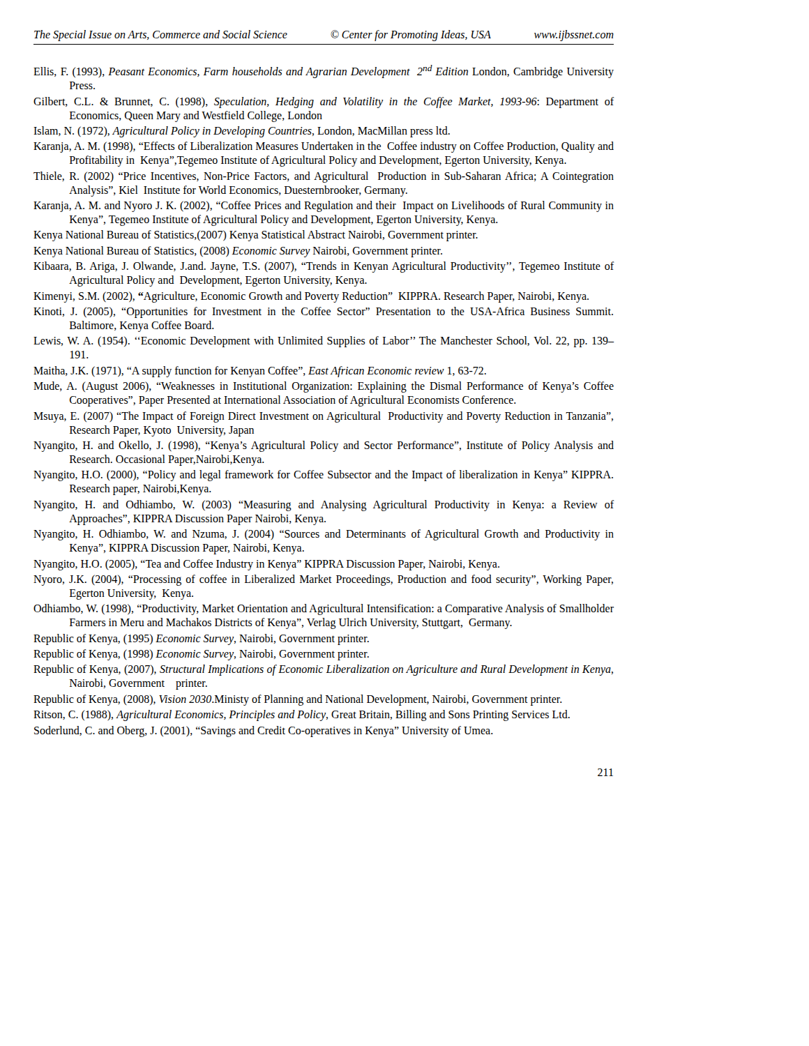The Special Issue on Arts, Commerce and Social Science © Center for Promoting Ideas, USA www.ijbssnet.com
Ellis, F. (1993), Peasant Economics, Farm households and Agrarian Development 2nd Edition London, Cambridge University Press.
Gilbert, C.L. & Brunnet, C. (1998), Speculation, Hedging and Volatility in the Coffee Market, 1993-96: Department of Economics, Queen Mary and Westfield College, London
Islam, N. (1972), Agricultural Policy in Developing Countries, London, MacMillan press ltd.
Karanja, A. M. (1998), “Effects of Liberalization Measures Undertaken in the Coffee industry on Coffee Production, Quality and Profitability in Kenya”,Tegemeo Institute of Agricultural Policy and Development, Egerton University, Kenya.
Thiele, R. (2002) “Price Incentives, Non-Price Factors, and Agricultural Production in Sub-Saharan Africa; A Cointegration Analysis”, Kiel Institute for World Economics, Duesternbrooker, Germany.
Karanja, A. M. and Nyoro J. K. (2002), “Coffee Prices and Regulation and their Impact on Livelihoods of Rural Community in Kenya”, Tegemeo Institute of Agricultural Policy and Development, Egerton University, Kenya.
Kenya National Bureau of Statistics,(2007) Kenya Statistical Abstract Nairobi, Government printer.
Kenya National Bureau of Statistics, (2008) Economic Survey Nairobi, Government printer.
Kibaara, B. Ariga, J. Olwande, J.and. Jayne, T.S. (2007), “Trends in Kenyan Agricultural Productivity’’, Tegemeo Institute of Agricultural Policy and Development, Egerton University, Kenya.
Kimenyi, S.M. (2002), “Agriculture, Economic Growth and Poverty Reduction” KIPPRA. Research Paper, Nairobi, Kenya.
Kinoti, J. (2005), “Opportunities for Investment in the Coffee Sector” Presentation to the USA-Africa Business Summit. Baltimore, Kenya Coffee Board.
Lewis, W. A. (1954). ‘‘Economic Development with Unlimited Supplies of Labor’’ The Manchester School, Vol. 22, pp. 139–191.
Maitha, J.K. (1971), “A supply function for Kenyan Coffee”, East African Economic review 1, 63-72.
Mude, A. (August 2006), “Weaknesses in Institutional Organization: Explaining the Dismal Performance of Kenya’s Coffee Cooperatives”, Paper Presented at International Association of Agricultural Economists Conference.
Msuya, E. (2007) “The Impact of Foreign Direct Investment on Agricultural Productivity and Poverty Reduction in Tanzania”, Research Paper, Kyoto University, Japan
Nyangito, H. and Okello, J. (1998), “Kenya’s Agricultural Policy and Sector Performance”, Institute of Policy Analysis and Research. Occasional Paper,Nairobi,Kenya.
Nyangito, H.O. (2000), “Policy and legal framework for Coffee Subsector and the Impact of liberalization in Kenya” KIPPRA. Research paper, Nairobi,Kenya.
Nyangito, H. and Odhiambo, W. (2003) “Measuring and Analysing Agricultural Productivity in Kenya: a Review of Approaches”, KIPPRA Discussion Paper Nairobi, Kenya.
Nyangito, H. Odhiambo, W. and Nzuma, J. (2004) “Sources and Determinants of Agricultural Growth and Productivity in Kenya”, KIPPRA Discussion Paper, Nairobi, Kenya.
Nyangito, H.O. (2005), “Tea and Coffee Industry in Kenya” KIPPRA Discussion Paper, Nairobi, Kenya.
Nyoro, J.K. (2004), “Processing of coffee in Liberalized Market Proceedings, Production and food security”, Working Paper, Egerton University, Kenya.
Odhiambo, W. (1998), “Productivity, Market Orientation and Agricultural Intensification: a Comparative Analysis of Smallholder Farmers in Meru and Machakos Districts of Kenya”, Verlag Ulrich University, Stuttgart, Germany.
Republic of Kenya, (1995) Economic Survey, Nairobi, Government printer.
Republic of Kenya, (1998) Economic Survey, Nairobi, Government printer.
Republic of Kenya, (2007), Structural Implications of Economic Liberalization on Agriculture and Rural Development in Kenya, Nairobi, Government printer.
Republic of Kenya, (2008), Vision 2030.Ministy of Planning and National Development, Nairobi, Government printer.
Ritson, C. (1988), Agricultural Economics, Principles and Policy, Great Britain, Billing and Sons Printing Services Ltd.
Soderlund, C. and Oberg, J. (2001), “Savings and Credit Co-operatives in Kenya” University of Umea.
211